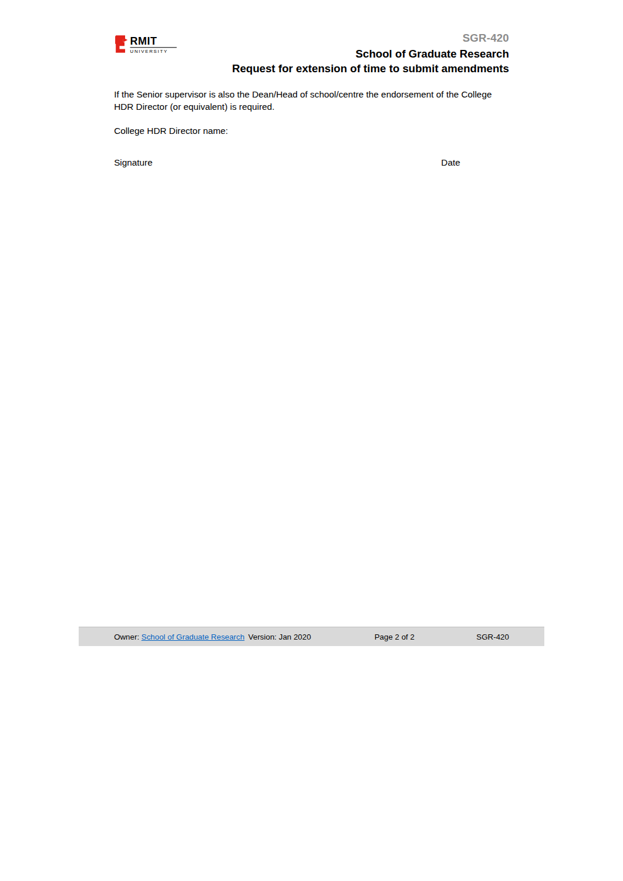RMIT UNIVERSITY
SGR-420
School of Graduate Research
Request for extension of time to submit amendments
If the Senior supervisor is also the Dean/Head of school/centre the endorsement of the College HDR Director (or equivalent) is required.
College HDR Director name:
Signature Date
Owner: School of Graduate Research
Version: Jan 2020
Page 2 of 2
SGR-420